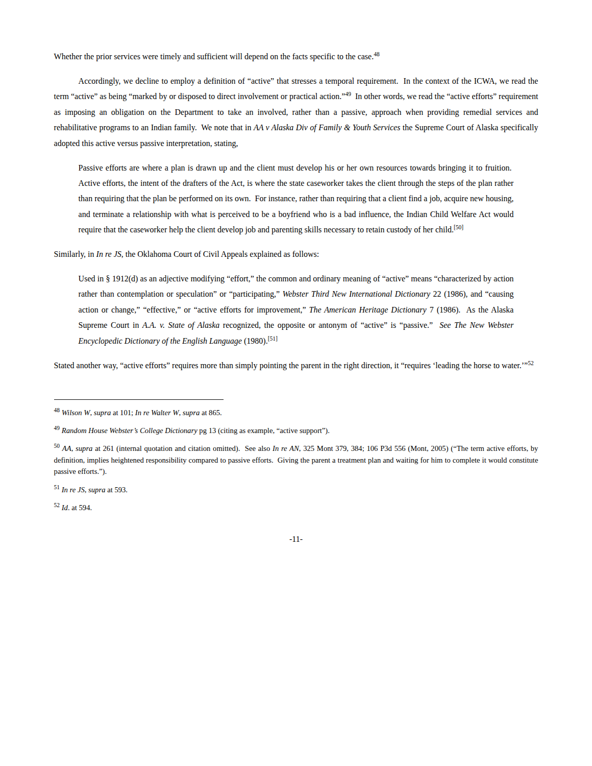Whether the prior services were timely and sufficient will depend on the facts specific to the case.48
Accordingly, we decline to employ a definition of “active” that stresses a temporal requirement. In the context of the ICWA, we read the term “active” as being “marked by or disposed to direct involvement or practical action.”49 In other words, we read the “active efforts” requirement as imposing an obligation on the Department to take an involved, rather than a passive, approach when providing remedial services and rehabilitative programs to an Indian family. We note that in AA v Alaska Div of Family & Youth Services the Supreme Court of Alaska specifically adopted this active versus passive interpretation, stating,
Passive efforts are where a plan is drawn up and the client must develop his or her own resources towards bringing it to fruition. Active efforts, the intent of the drafters of the Act, is where the state caseworker takes the client through the steps of the plan rather than requiring that the plan be performed on its own. For instance, rather than requiring that a client find a job, acquire new housing, and terminate a relationship with what is perceived to be a boyfriend who is a bad influence, the Indian Child Welfare Act would require that the caseworker help the client develop job and parenting skills necessary to retain custody of her child.[50]
Similarly, in In re JS, the Oklahoma Court of Civil Appeals explained as follows:
Used in § 1912(d) as an adjective modifying “effort,” the common and ordinary meaning of “active” means “characterized by action rather than contemplation or speculation” or “participating,” Webster Third New International Dictionary 22 (1986), and “causing action or change,” “effective,” or “active efforts for improvement,” The American Heritage Dictionary 7 (1986). As the Alaska Supreme Court in A.A. v. State of Alaska recognized, the opposite or antonym of “active” is “passive.” See The New Webster Encyclopedic Dictionary of the English Language (1980).[51]
Stated another way, “active efforts” requires more than simply pointing the parent in the right direction, it “requires ‘leading the horse to water.’”52
48 Wilson W, supra at 101; In re Walter W, supra at 865.
49 Random House Webster’s College Dictionary pg 13 (citing as example, “active support”).
50 AA, supra at 261 (internal quotation and citation omitted). See also In re AN, 325 Mont 379, 384; 106 P3d 556 (Mont, 2005) (“The term active efforts, by definition, implies heightened responsibility compared to passive efforts. Giving the parent a treatment plan and waiting for him to complete it would constitute passive efforts.”).
51 In re JS, supra at 593.
52 Id. at 594.
-11-